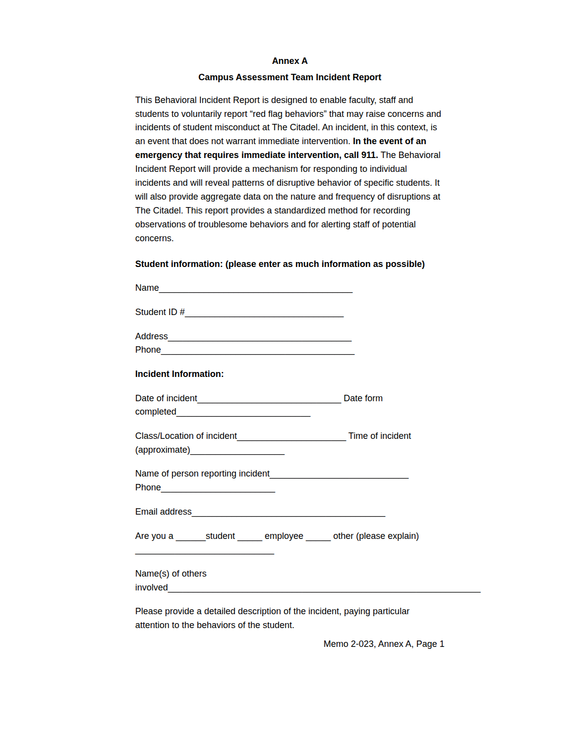Annex A
Campus Assessment Team Incident Report
This Behavioral Incident Report is designed to enable faculty, staff and students to voluntarily report “red flag behaviors” that may raise concerns and incidents of student misconduct at The Citadel. An incident, in this context, is an event that does not warrant immediate intervention. In the event of an emergency that requires immediate intervention, call 911. The Behavioral Incident Report will provide a mechanism for responding to individual incidents and will reveal patterns of disruptive behavior of specific students. It will also provide aggregate data on the nature and frequency of disruptions at The Citadel. This report provides a standardized method for recording observations of troublesome behaviors and for alerting staff of potential concerns.
Student information: (please enter as much information as possible)
Name_______________________________________
Student ID #________________________________
Address_____________________________________
Phone_______________________________________
Incident Information:
Date of incident_____________________________ Date form completed___________________________
Class/Location of incident______________________ Time of incident (approximate)___________________
Name of person reporting incident____________________________
Phone_______________________
Email address_______________________________________
Are you a ______student _____ employee _____ other (please explain) ____________________________
Name(s) of others involved_______________________________________________________________
Please provide a detailed description of the incident, paying particular attention to the behaviors of the student.
Memo 2-023, Annex A, Page 1